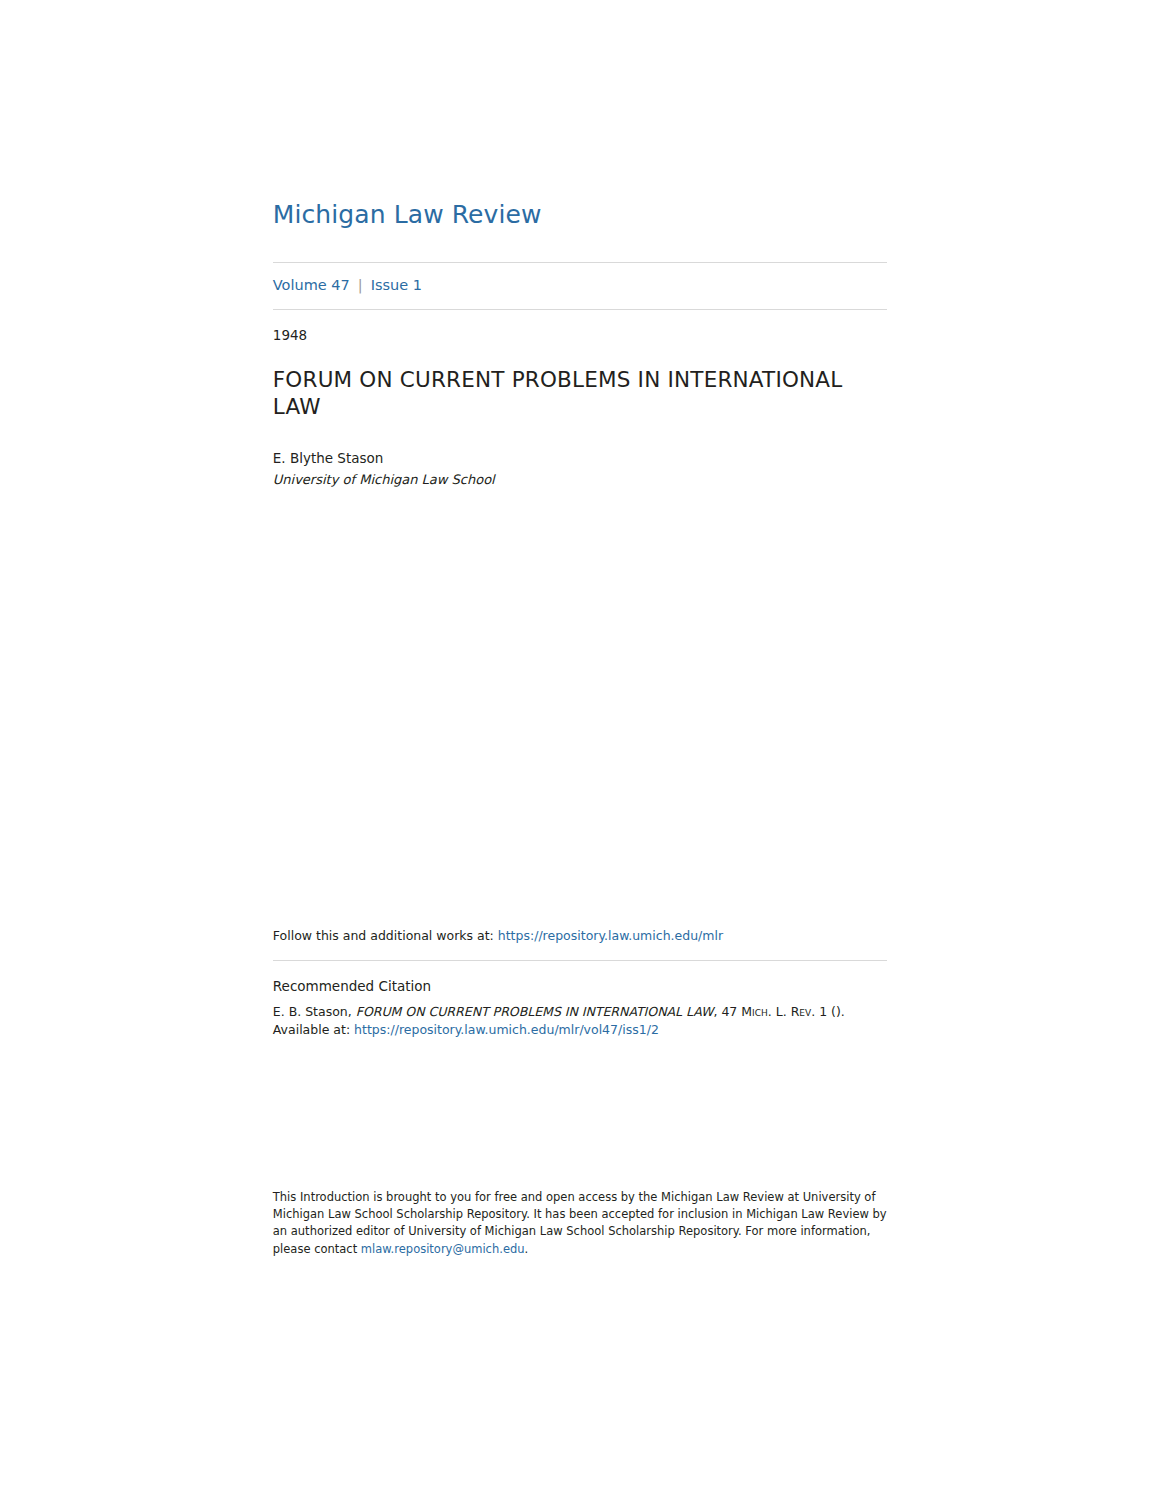Michigan Law Review
Volume 47|Issue 1
1948
FORUM ON CURRENT PROBLEMS IN INTERNATIONAL LAW
E. Blythe Stason
University of Michigan Law School
Follow this and additional works at: https://repository.law.umich.edu/mlr
Recommended Citation
E. B. Stason, FORUM ON CURRENT PROBLEMS IN INTERNATIONAL LAW, 47 Mich. L. Rev. 1 ().
Available at: https://repository.law.umich.edu/mlr/vol47/iss1/2
This Introduction is brought to you for free and open access by the Michigan Law Review at University of Michigan Law School Scholarship Repository. It has been accepted for inclusion in Michigan Law Review by an authorized editor of University of Michigan Law School Scholarship Repository. For more information, please contact mlaw.repository@umich.edu.